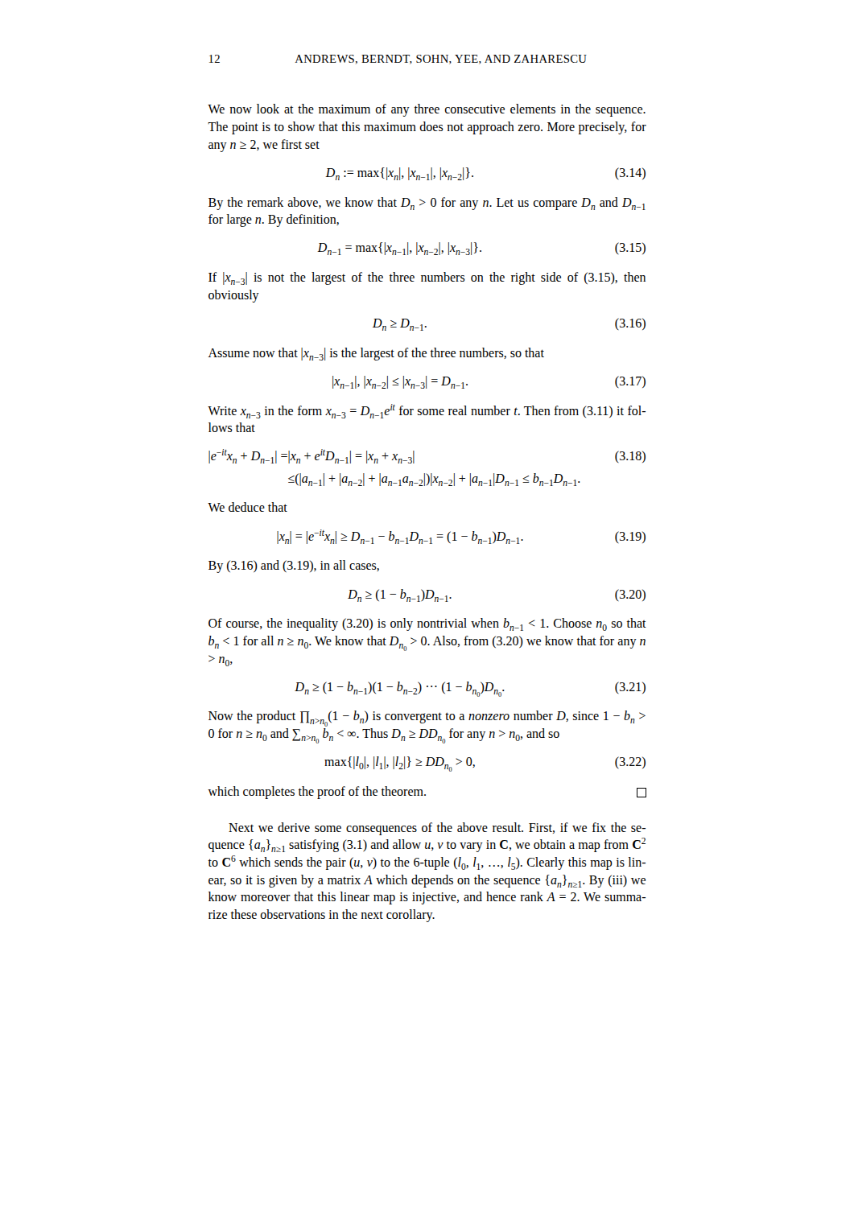12 ANDREWS, BERNDT, SOHN, YEE, AND ZAHARESCU
We now look at the maximum of any three consecutive elements in the sequence. The point is to show that this maximum does not approach zero. More precisely, for any n ≥ 2, we first set
Dn := max{|xn|, |xn−1|, |xn−2|}.
(3.14)
By the remark above, we know that Dn > 0 for any n. Let us compare Dn and Dn−1 for large n. By definition,
Dn−1 = max{|xn−1|, |xn−2|, |xn−3|}.
(3.15)
If |xn−3| is not the largest of the three numbers on the right side of (3.15), then obviously
Dn ≥ Dn−1.
(3.16)
Assume now that |xn−3| is the largest of the three numbers, so that
|xn−1|, |xn−2| ≤ |xn−3| = Dn−1.
(3.17)
Write xn−3 in the form xn−3 = Dn−1eit for some real number t. Then from (3.11) it follows that
|e−itxn + Dn−1| = |xn + eitDn−1| = |xn + xn−3|
|e−itxn + Dn−1| = ≤(|an−1| + |an−2| + |an−1an−2|)|xn−2| + |an−1|Dn−1 ≤ bn−1Dn−1.
(3.18)
We deduce that
|xn| = |e−itxn| ≥ Dn−1 − bn−1Dn−1 = (1 − bn−1)Dn−1.
(3.19)
By (3.16) and (3.19), in all cases,
Dn ≥ (1 − bn−1)Dn−1.
(3.20)
Of course, the inequality (3.20) is only nontrivial when bn−1 < 1. Choose n0 so that bn < 1 for all n ≥ n0. We know that Dn0 > 0. Also, from (3.20) we know that for any n > n0,
Dn ≥ (1 − bn−1)(1 − bn−2) ··· (1 − bn0)Dn0.
(3.21)
Now the product ∏n>n0(1 − bn) is convergent to a nonzero number D, since 1 − bn > 0 for n ≥ n0 and ∑n>n0 bn < ∞. Thus Dn ≥ DDn0 for any n > n0, and so
max{|l0|, |l1|, |l2|} ≥ DDn0 > 0,
(3.22)
which completes the proof of the theorem.
Next we derive some consequences of the above result. First, if we fix the sequence {an}n≥1 satisfying (3.1) and allow u, v to vary in C, we obtain a map from C2 to C6 which sends the pair (u, v) to the 6-tuple (l0, l1, …, l5). Clearly this map is linear, so it is given by a matrix A which depends on the sequence {an}n≥1. By (iii) we know moreover that this linear map is injective, and hence rank A = 2. We summarize these observations in the next corollary.